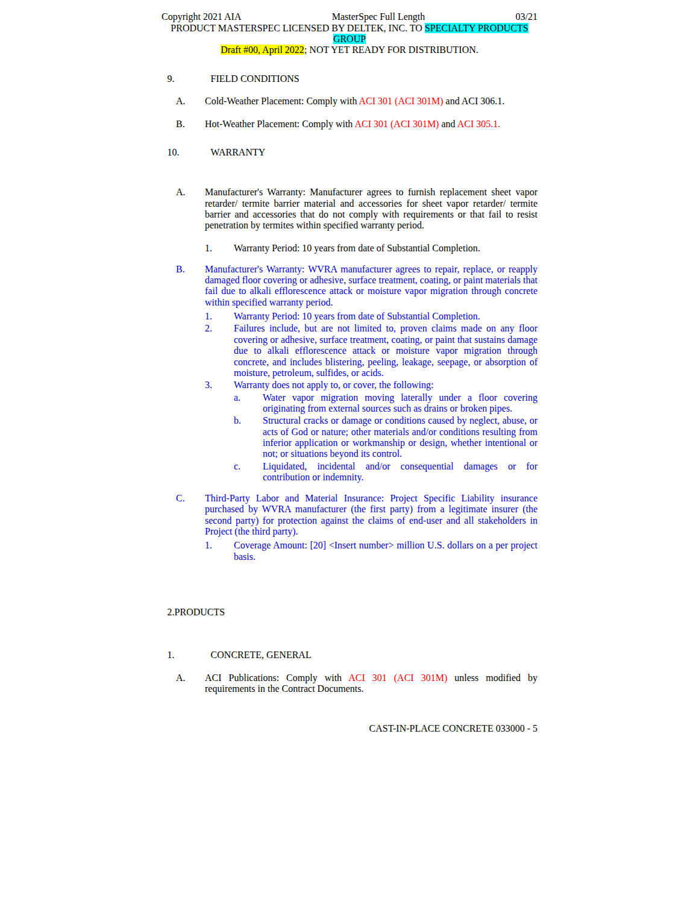Copyright 2021 AIA MasterSpec Full Length 03/21
PRODUCT MASTERSPEC LICENSED BY DELTEK, INC. TO SPECIALTY PRODUCTS GROUP
Draft #00, April 2022; NOT YET READY FOR DISTRIBUTION.
9. FIELD CONDITIONS
A. Cold-Weather Placement: Comply with ACI 301 (ACI 301M) and ACI 306.1.
B. Hot-Weather Placement: Comply with ACI 301 (ACI 301M) and ACI 305.1.
10. WARRANTY
A. Manufacturer's Warranty: Manufacturer agrees to furnish replacement sheet vapor retarder/ termite barrier material and accessories for sheet vapor retarder/ termite barrier and accessories that do not comply with requirements or that fail to resist penetration by termites within specified warranty period.
1. Warranty Period: 10 years from date of Substantial Completion.
B. Manufacturer's Warranty: WVRA manufacturer agrees to repair, replace, or reapply damaged floor covering or adhesive, surface treatment, coating, or paint materials that fail due to alkali efflorescence attack or moisture vapor migration through concrete within specified warranty period.
1. Warranty Period: 10 years from date of Substantial Completion.
2. Failures include, but are not limited to, proven claims made on any floor covering or adhesive, surface treatment, coating, or paint that sustains damage due to alkali efflorescence attack or moisture vapor migration through concrete, and includes blistering, peeling, leakage, seepage, or absorption of moisture, petroleum, sulfides, or acids.
3. Warranty does not apply to, or cover, the following:
a. Water vapor migration moving laterally under a floor covering originating from external sources such as drains or broken pipes.
b. Structural cracks or damage or conditions caused by neglect, abuse, or acts of God or nature; other materials and/or conditions resulting from inferior application or workmanship or design, whether intentional or not; or situations beyond its control.
c. Liquidated, incidental and/or consequential damages or for contribution or indemnity.
C. Third-Party Labor and Material Insurance: Project Specific Liability insurance purchased by WVRA manufacturer (the first party) from a legitimate insurer (the second party) for protection against the claims of end-user and all stakeholders in Project (the third party).
1. Coverage Amount: [20] <Insert number> million U.S. dollars on a per project basis.
2.PRODUCTS
1. CONCRETE, GENERAL
A. ACI Publications: Comply with ACI 301 (ACI 301M) unless modified by requirements in the Contract Documents.
CAST-IN-PLACE CONCRETE 033000 - 5